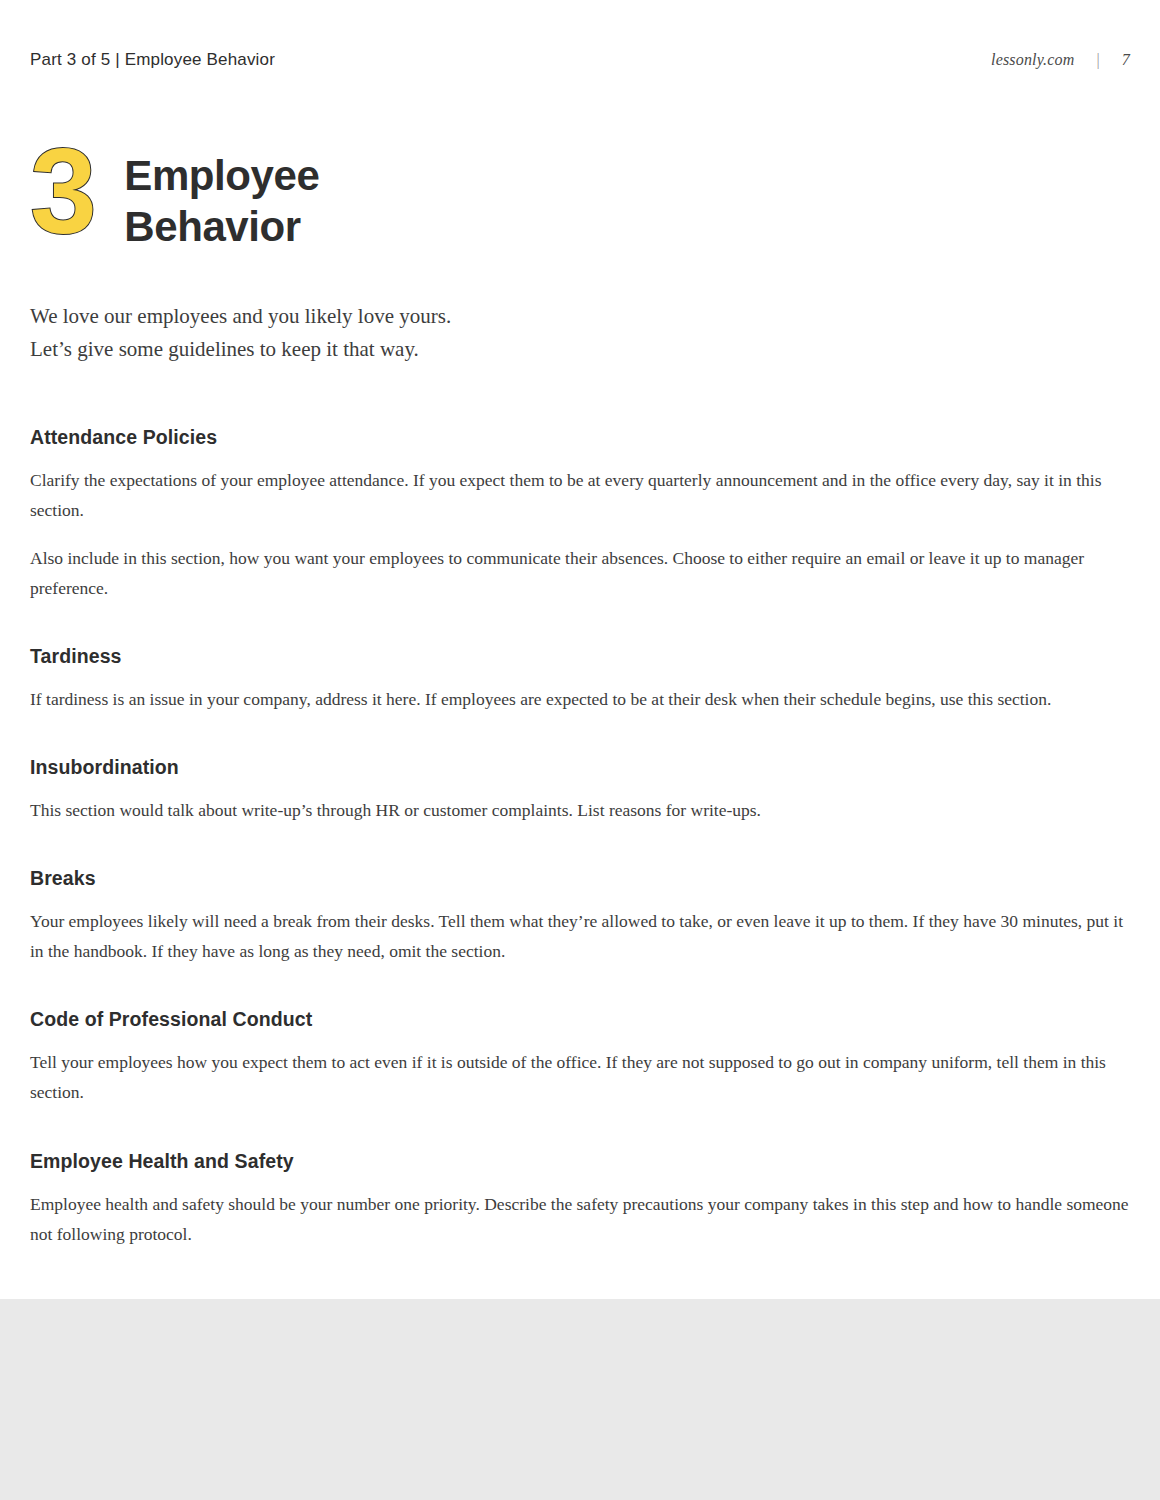Part 3 of 5 | Employee Behavior
lessonly.com | 7
3
Employee
Behavior
We love our employees and you likely love yours.
Let’s give some guidelines to keep it that way.
Attendance Policies
Clarify the expectations of your employee attendance. If you expect them to be at every quarterly announcement and in the office every day, say it in this section.
Also include in this section, how you want your employees to communicate their absences. Choose to either require an email or leave it up to manager preference.
Tardiness
If tardiness is an issue in your company, address it here. If employees are expected to be at their desk when their schedule begins, use this section.
Insubordination
This section would talk about write-up’s through HR or customer complaints. List reasons for write-ups.
Breaks
Your employees likely will need a break from their desks. Tell them what they’re allowed to take, or even leave it up to them. If they have 30 minutes, put it in the handbook. If they have as long as they need, omit the section.
Code of Professional Conduct
Tell your employees how you expect them to act even if it is outside of the office. If they are not supposed to go out in company uniform, tell them in this section.
Employee Health and Safety
Employee health and safety should be your number one priority. Describe the safety precautions your company takes in this step and how to handle someone not following protocol.